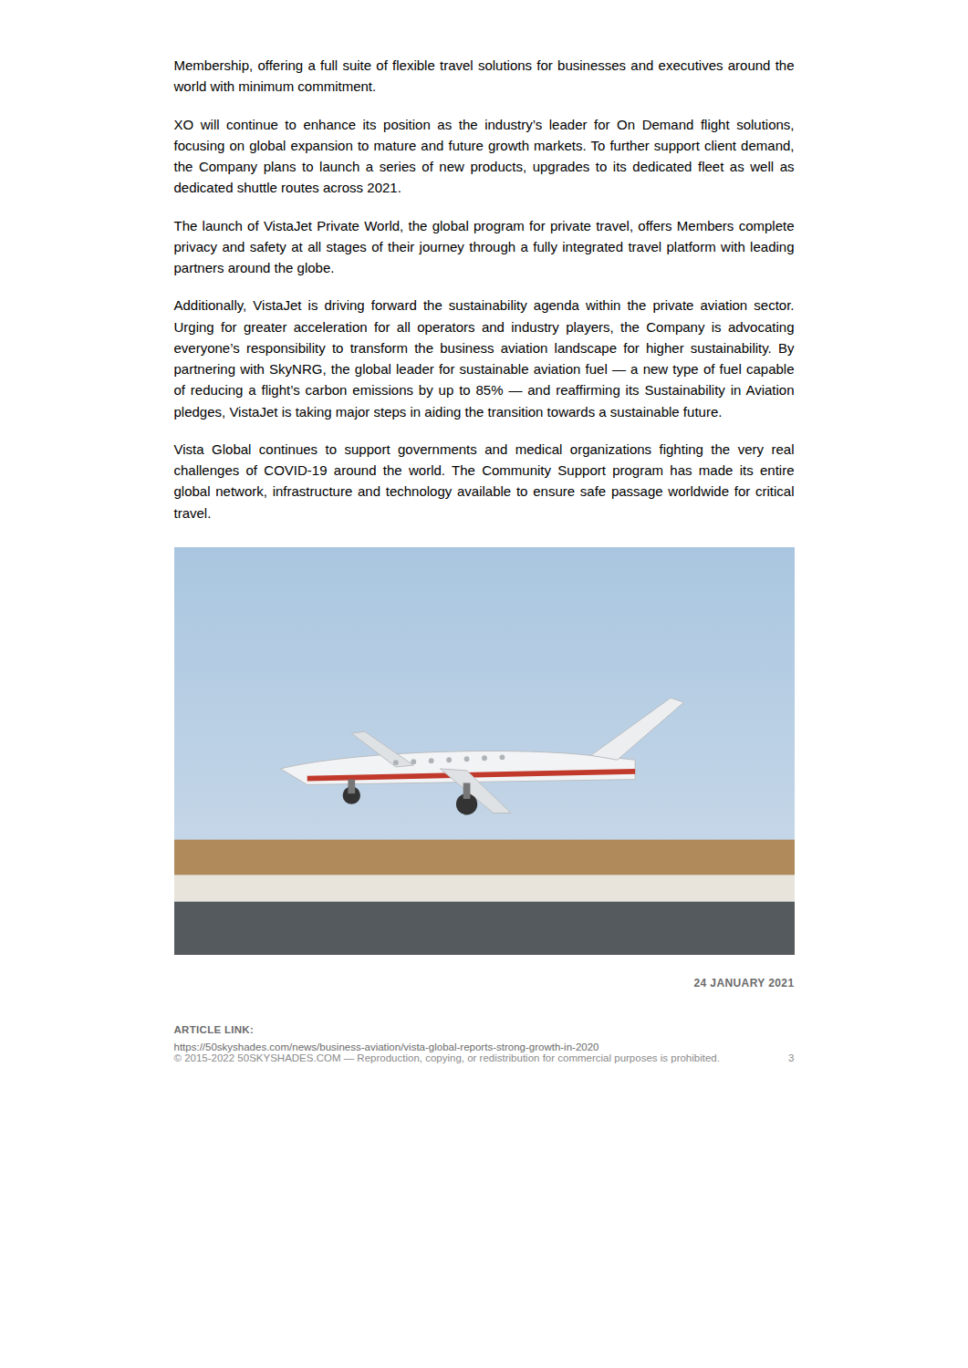Membership, offering a full suite of flexible travel solutions for businesses and executives around the world with minimum commitment.
XO will continue to enhance its position as the industry’s leader for On Demand flight solutions, focusing on global expansion to mature and future growth markets. To further support client demand, the Company plans to launch a series of new products, upgrades to its dedicated fleet as well as dedicated shuttle routes across 2021.
The launch of VistaJet Private World, the global program for private travel, offers Members complete privacy and safety at all stages of their journey through a fully integrated travel platform with leading partners around the globe.
Additionally, VistaJet is driving forward the sustainability agenda within the private aviation sector. Urging for greater acceleration for all operators and industry players, the Company is advocating everyone’s responsibility to transform the business aviation landscape for higher sustainability. By partnering with SkyNRG, the global leader for sustainable aviation fuel — a new type of fuel capable of reducing a flight’s carbon emissions by up to 85% — and reaffirming its Sustainability in Aviation pledges, VistaJet is taking major steps in aiding the transition towards a sustainable future.
Vista Global continues to support governments and medical organizations fighting the very real challenges of COVID-19 around the world. The Community Support program has made its entire global network, infrastructure and technology available to ensure safe passage worldwide for critical travel.
24 JANUARY 2021
ARTICLE LINK: https://50skyshades.com/news/business-aviation/vista-global-reports-strong-growth-in-2020
© 2015-2022 50SKYSHADES.COM — Reproduction, copying, or redistribution for commercial purposes is prohibited. 3